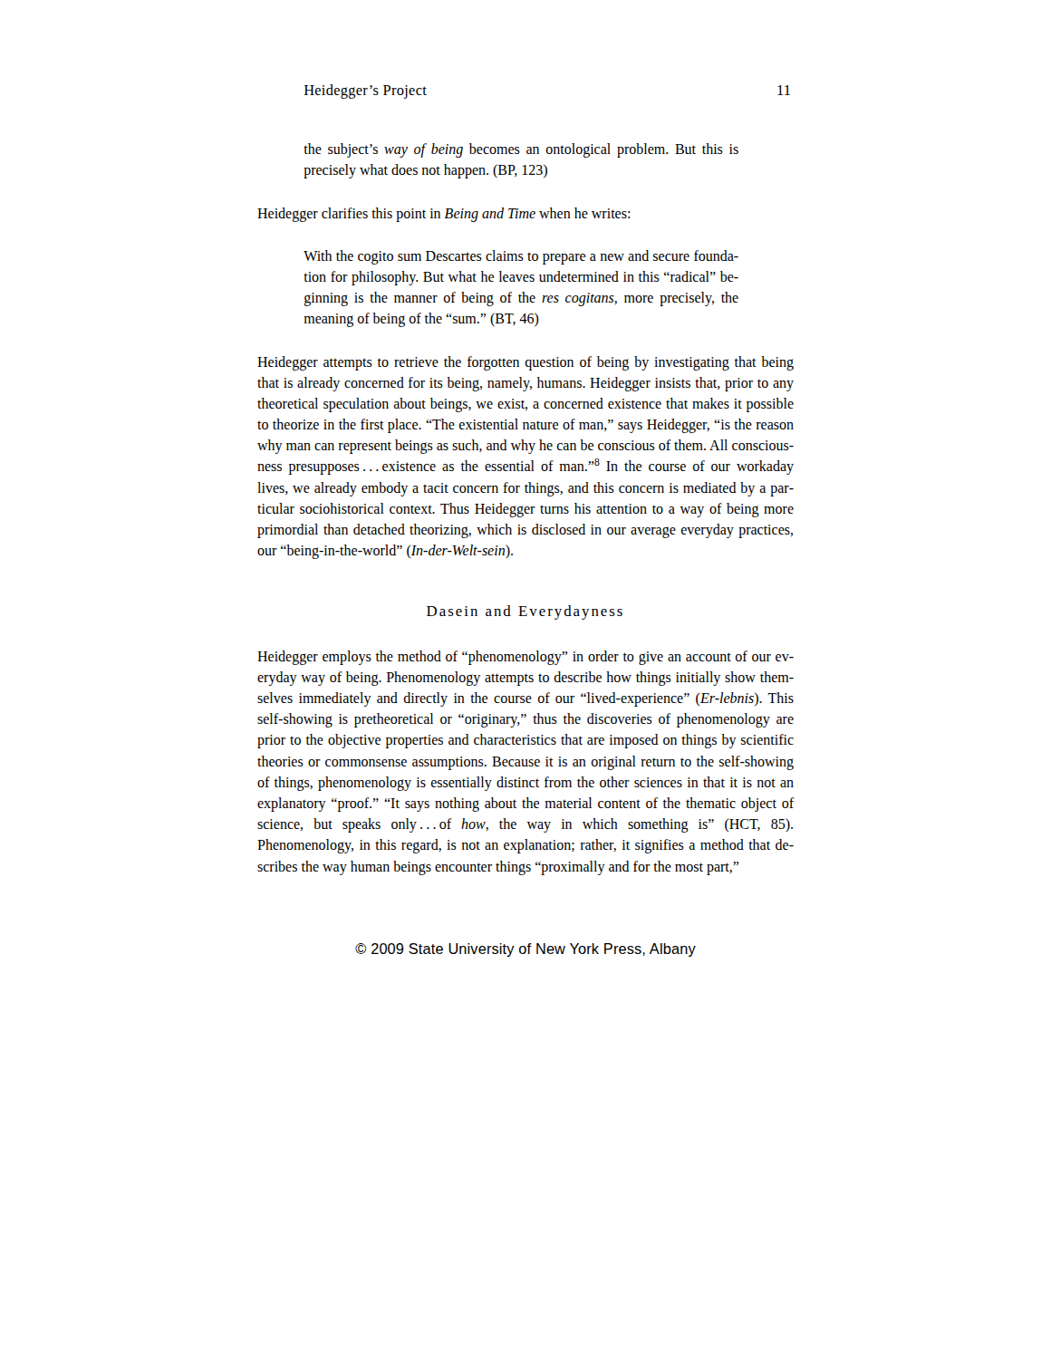Heidegger’s Project 11
the subject’s way of being becomes an ontological problem. But this is precisely what does not happen. (BP, 123)
Heidegger clarifies this point in Being and Time when he writes:
With the cogito sum Descartes claims to prepare a new and secure foundation for philosophy. But what he leaves undetermined in this “radical” beginning is the manner of being of the res cogitans, more precisely, the meaning of being of the “sum.” (BT, 46)
Heidegger attempts to retrieve the forgotten question of being by investigating that being that is already concerned for its being, namely, humans. Heidegger insists that, prior to any theoretical speculation about beings, we exist, a concerned existence that makes it possible to theorize in the first place. “The existential nature of man,” says Heidegger, “is the reason why man can represent beings as such, and why he can be conscious of them. All consciousness presupposes . . . existence as the essential of man.”8 In the course of our workaday lives, we already embody a tacit concern for things, and this concern is mediated by a particular sociohistorical context. Thus Heidegger turns his attention to a way of being more primordial than detached theorizing, which is disclosed in our average everyday practices, our “being-in-the-world” (In-der-Welt-sein).
Dasein and Everydayness
Heidegger employs the method of “phenomenology” in order to give an account of our everyday way of being. Phenomenology attempts to describe how things initially show themselves immediately and directly in the course of our “lived-experience” (Er-lebnis). This self-showing is pretheoretical or “originary,” thus the discoveries of phenomenology are prior to the objective properties and characteristics that are imposed on things by scientific theories or commonsense assumptions. Because it is an original return to the self-showing of things, phenomenology is essentially distinct from the other sciences in that it is not an explanatory “proof.” “It says nothing about the material content of the thematic object of science, but speaks only . . . of how, the way in which something is” (HCT, 85). Phenomenology, in this regard, is not an explanation; rather, it signifies a method that describes the way human beings encounter things “proximally and for the most part,”
© 2009 State University of New York Press, Albany